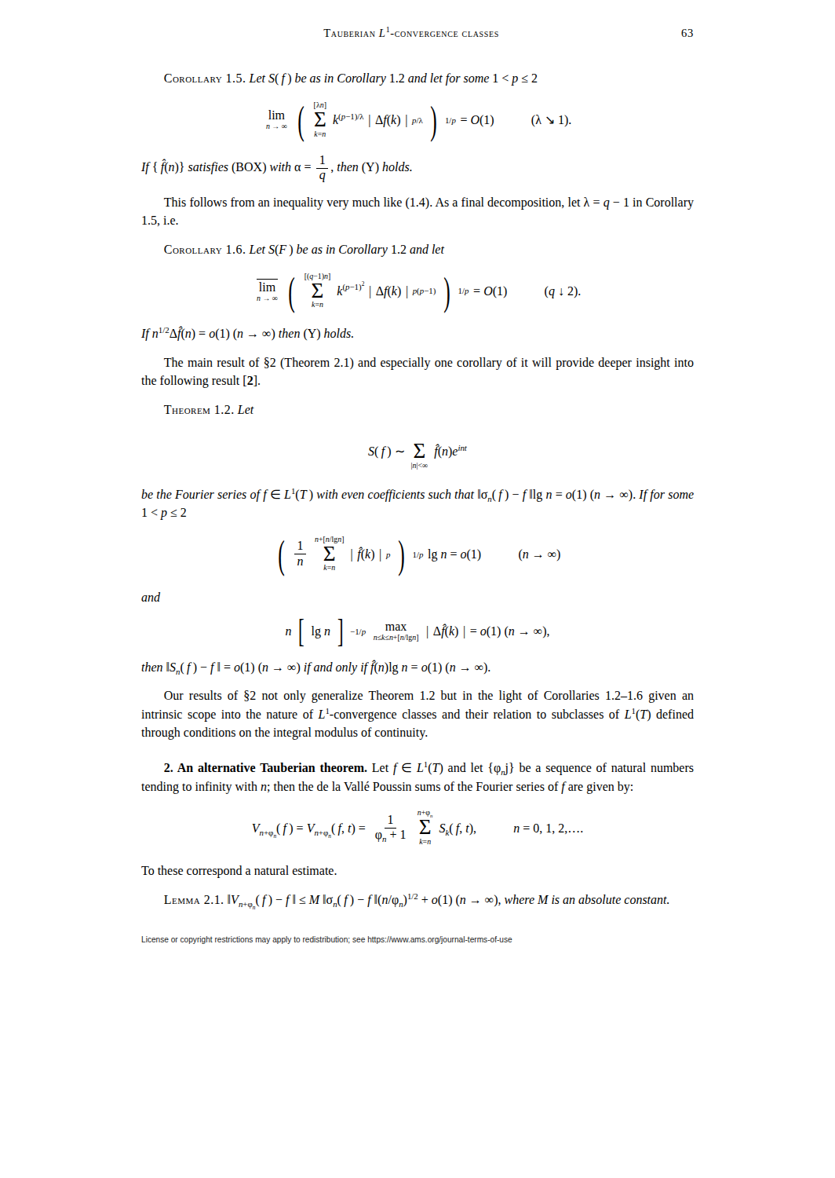Tauberian L1-convergence classes 63
Corollary 1.5. Let S( f ) be as in Corollary 1.2 and let for some 1 < p ≤ 2
lim n → ∞ ( [λn] Σ k=n k(p−1)/λ |Δf(k)|p/λ )1/p = O(1) (λ ↘ 1).
If { f̂(n)} satisfies (BOX) with α = 1 q, then (Y) holds.
This follows from an inequality very much like (1.4). As a final decomposition, let λ = q − 1 in Corollary 1.5, i.e.
Corollary 1.6. Let S(F ) be as in Corollary 1.2 and let
lim n → ∞ ( [(q−1)n] Σ k=n k(p−1)2 |Δf(k)|p(p−1) )1/p = O(1) (q ↓ 2).
If n1/2Δf̂(n) = o(1) (n → ∞) then (Y) holds.
The main result of §2 (Theorem 2.1) and especially one corollary of it will provide deeper insight into the following result [2].
Theorem 1.2. Let
S( f ) ∼ Σ |n|<∞ f̂(n)eint
be the Fourier series of f ∈ L1(T ) with even coefficients such that ‖σn( f ) − f ‖lg n = o(1) (n → ∞). If for some 1 < p ≤ 2
( 1 n n+[n/lgn] Σ k=n |f̂(k)|p )1/p lg n = o(1) (n → ∞)
and
n [ lg n ]−1/p max n≤k≤n+[n/lgn] |Δf̂(k)|= o(1) (n → ∞),
then ‖Sn( f ) − f ‖ = o(1) (n → ∞) if and only if f̂(n)lg n = o(1) (n → ∞).
Our results of §2 not only generalize Theorem 1.2 but in the light of Corollaries 1.2–1.6 given an intrinsic scope into the nature of L1-convergence classes and their relation to subclasses of L1(T) defined through conditions on the integral modulus of continuity.
2. An alternative Tauberian theorem. Let f ∈ L1(T) and let {φnj} be a sequence of natural numbers tending to infinity with n; then the de la Vallé Poussin sums of the Fourier series of f are given by:
Vn+φn( f ) = Vn+φn( f, t) = 1 φn + 1 n+φn Σ k=n Sk( f, t), n = 0, 1, 2,….
To these correspond a natural estimate.
Lemma 2.1. ‖Vn+φn( f ) − f ‖ ≤ M ‖σn( f ) − f ‖(n/φn)1/2 + o(1) (n → ∞), where M is an absolute constant.
License or copyright restrictions may apply to redistribution; see https://www.ams.org/journal-terms-of-use